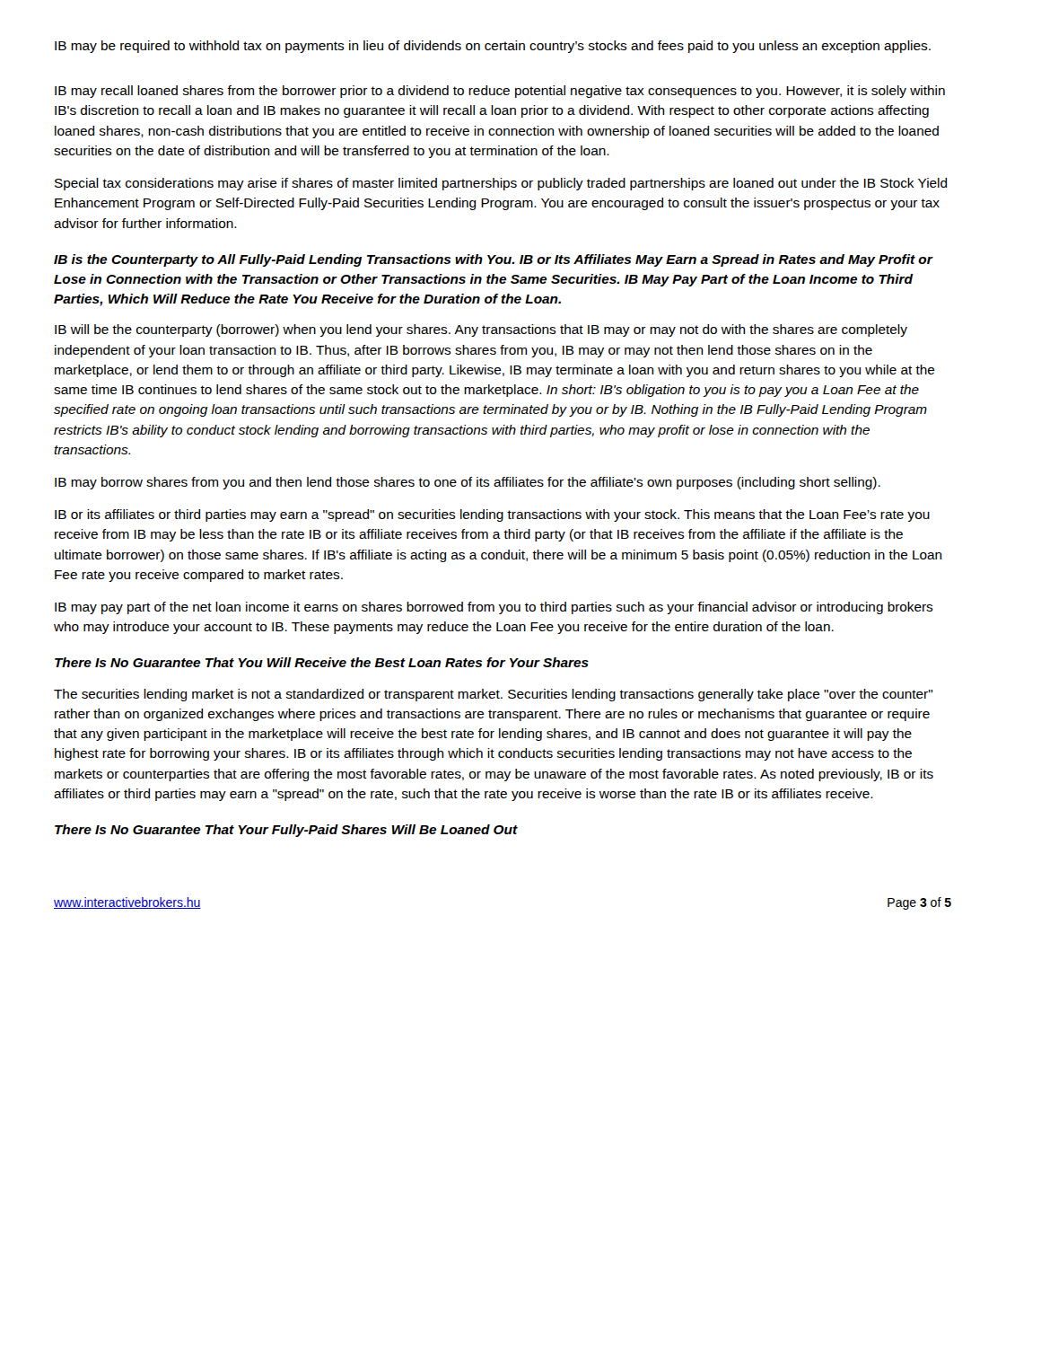IB may be required to withhold tax on payments in lieu of dividends on certain country’s stocks and fees paid to you unless an exception applies.
IB may recall loaned shares from the borrower prior to a dividend to reduce potential negative tax consequences to you. However, it is solely within IB's discretion to recall a loan and IB makes no guarantee it will recall a loan prior to a dividend. With respect to other corporate actions affecting loaned shares, non-cash distributions that you are entitled to receive in connection with ownership of loaned securities will be added to the loaned securities on the date of distribution and will be transferred to you at termination of the loan.
Special tax considerations may arise if shares of master limited partnerships or publicly traded partnerships are loaned out under the IB Stock Yield Enhancement Program or Self-Directed Fully-Paid Securities Lending Program. You are encouraged to consult the issuer's prospectus or your tax advisor for further information.
IB is the Counterparty to All Fully-Paid Lending Transactions with You. IB or Its Affiliates May Earn a Spread in Rates and May Profit or Lose in Connection with the Transaction or Other Transactions in the Same Securities. IB May Pay Part of the Loan Income to Third Parties, Which Will Reduce the Rate You Receive for the Duration of the Loan.
IB will be the counterparty (borrower) when you lend your shares. Any transactions that IB may or may not do with the shares are completely independent of your loan transaction to IB. Thus, after IB borrows shares from you, IB may or may not then lend those shares on in the marketplace, or lend them to or through an affiliate or third party. Likewise, IB may terminate a loan with you and return shares to you while at the same time IB continues to lend shares of the same stock out to the marketplace. In short: IB's obligation to you is to pay you a Loan Fee at the specified rate on ongoing loan transactions until such transactions are terminated by you or by IB. Nothing in the IB Fully-Paid Lending Program restricts IB's ability to conduct stock lending and borrowing transactions with third parties, who may profit or lose in connection with the transactions.
IB may borrow shares from you and then lend those shares to one of its affiliates for the affiliate's own purposes (including short selling).
IB or its affiliates or third parties may earn a "spread" on securities lending transactions with your stock. This means that the Loan Fee’s rate you receive from IB may be less than the rate IB or its affiliate receives from a third party (or that IB receives from the affiliate if the affiliate is the ultimate borrower) on those same shares. If IB's affiliate is acting as a conduit, there will be a minimum 5 basis point (0.05%) reduction in the Loan Fee rate you receive compared to market rates.
IB may pay part of the net loan income it earns on shares borrowed from you to third parties such as your financial advisor or introducing brokers who may introduce your account to IB. These payments may reduce the Loan Fee you receive for the entire duration of the loan.
There Is No Guarantee That You Will Receive the Best Loan Rates for Your Shares
The securities lending market is not a standardized or transparent market. Securities lending transactions generally take place "over the counter" rather than on organized exchanges where prices and transactions are transparent. There are no rules or mechanisms that guarantee or require that any given participant in the marketplace will receive the best rate for lending shares, and IB cannot and does not guarantee it will pay the highest rate for borrowing your shares. IB or its affiliates through which it conducts securities lending transactions may not have access to the markets or counterparties that are offering the most favorable rates, or may be unaware of the most favorable rates. As noted previously, IB or its affiliates or third parties may earn a "spread" on the rate, such that the rate you receive is worse than the rate IB or its affiliates receive.
There Is No Guarantee That Your Fully-Paid Shares Will Be Loaned Out
www.interactivebrokers.hu Page 3 of 5